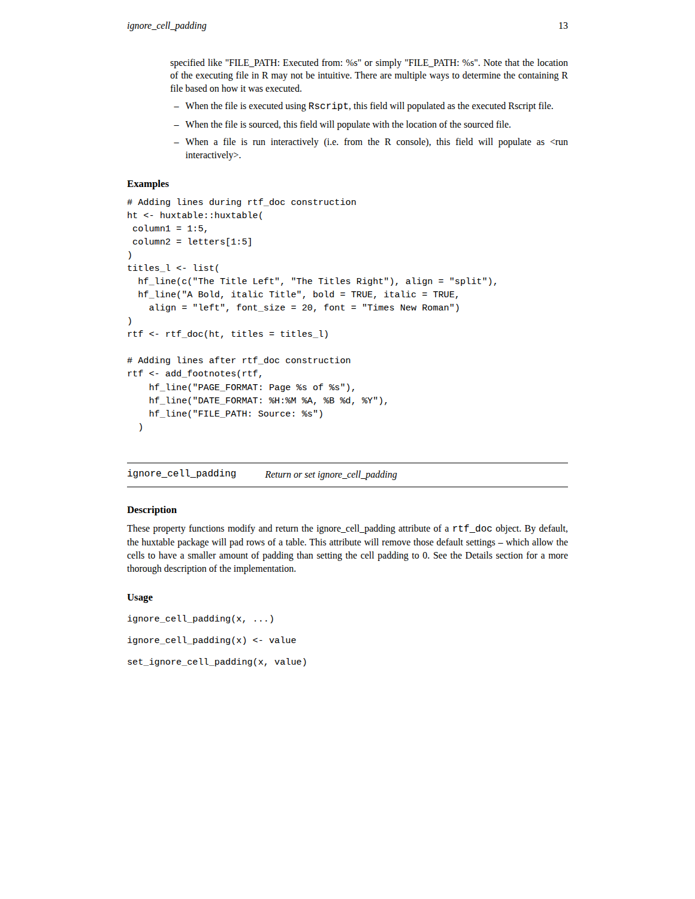ignore_cell_padding 13
specified like "FILE_PATH: Executed from: %s" or simply "FILE_PATH: %s". Note that the location of the executing file in R may not be intuitive. There are multiple ways to determine the containing R file based on how it was executed.
When the file is executed using Rscript, this field will populated as the executed Rscript file.
When the file is sourced, this field will populate with the location of the sourced file.
When a file is run interactively (i.e. from the R console), this field will populate as <run interactively>.
Examples
# Adding lines during rtf_doc construction
ht <- huxtable::huxtable(
 column1 = 1:5,
 column2 = letters[1:5]
)
titles_l <- list(
  hf_line(c("The Title Left", "The Titles Right"), align = "split"),
  hf_line("A Bold, italic Title", bold = TRUE, italic = TRUE,
    align = "left", font_size = 20, font = "Times New Roman")
)
rtf <- rtf_doc(ht, titles = titles_l)

# Adding lines after rtf_doc construction
rtf <- add_footnotes(rtf,
    hf_line("PAGE_FORMAT: Page %s of %s"),
    hf_line("DATE_FORMAT: %H:%M %A, %B %d, %Y"),
    hf_line("FILE_PATH: Source: %s")
  )
ignore_cell_padding Return or set ignore_cell_padding
Description
These property functions modify and return the ignore_cell_padding attribute of a rtf_doc object. By default, the huxtable package will pad rows of a table. This attribute will remove those default settings – which allow the cells to have a smaller amount of padding than setting the cell padding to 0. See the Details section for a more thorough description of the implementation.
Usage
ignore_cell_padding(x, ...)
ignore_cell_padding(x) <- value
set_ignore_cell_padding(x, value)